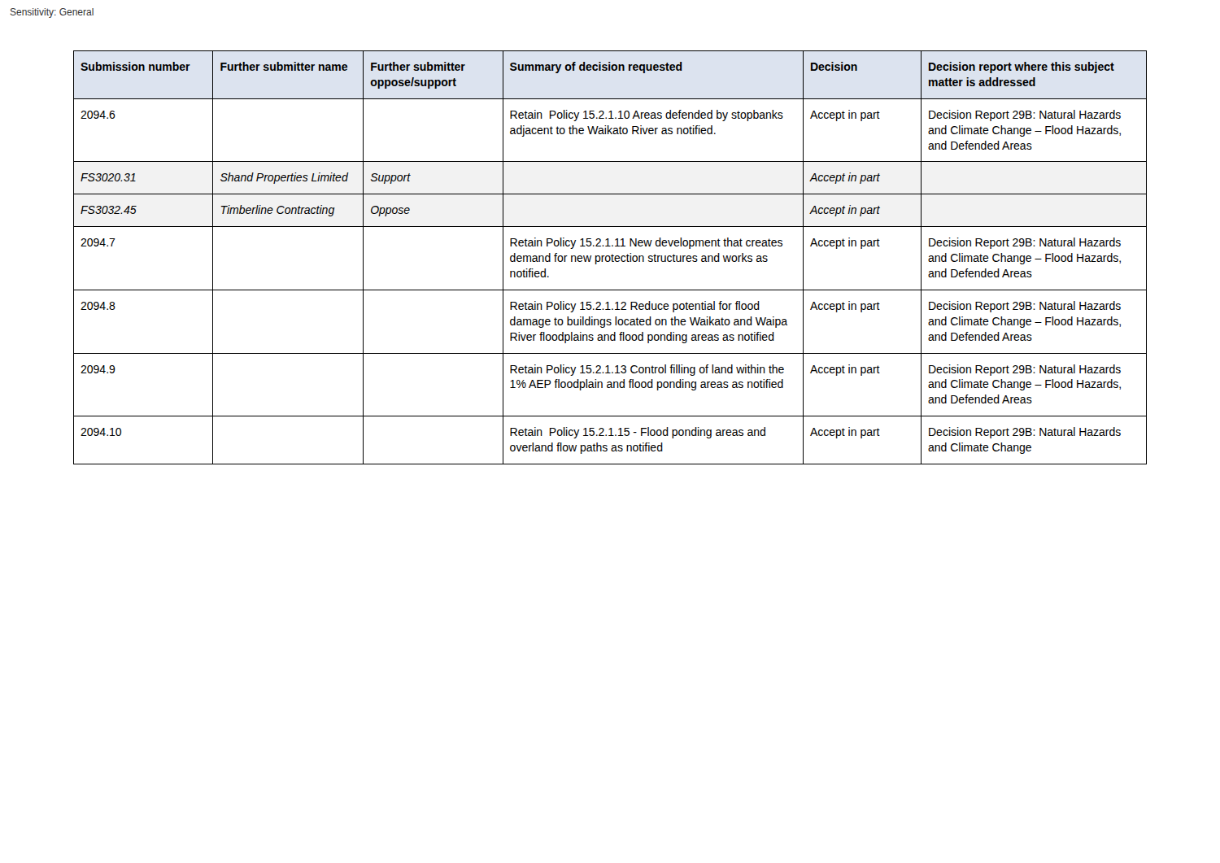Sensitivity: General
| Submission number | Further submitter name | Further submitter oppose/support | Summary of decision requested | Decision | Decision report where this subject matter is addressed |
| --- | --- | --- | --- | --- | --- |
| 2094.6 | | | Retain Policy 15.2.1.10 Areas defended by stopbanks adjacent to the Waikato River as notified. | Accept in part | Decision Report 29B: Natural Hazards and Climate Change – Flood Hazards, and Defended Areas |
| FS3020.31 | Shand Properties Limited | Support | | Accept in part | |
| FS3032.45 | Timberline Contracting | Oppose | | Accept in part | |
| 2094.7 | | | Retain Policy 15.2.1.11 New development that creates demand for new protection structures and works as notified. | Accept in part | Decision Report 29B: Natural Hazards and Climate Change – Flood Hazards, and Defended Areas |
| 2094.8 | | | Retain Policy 15.2.1.12 Reduce potential for flood damage to buildings located on the Waikato and Waipa River floodplains and flood ponding areas as notified | Accept in part | Decision Report 29B: Natural Hazards and Climate Change – Flood Hazards, and Defended Areas |
| 2094.9 | | | Retain Policy 15.2.1.13 Control filling of land within the 1% AEP floodplain and flood ponding areas as notified | Accept in part | Decision Report 29B: Natural Hazards and Climate Change – Flood Hazards, and Defended Areas |
| 2094.10 | | | Retain Policy 15.2.1.15 - Flood ponding areas and overland flow paths as notified | Accept in part | Decision Report 29B: Natural Hazards and Climate Change |